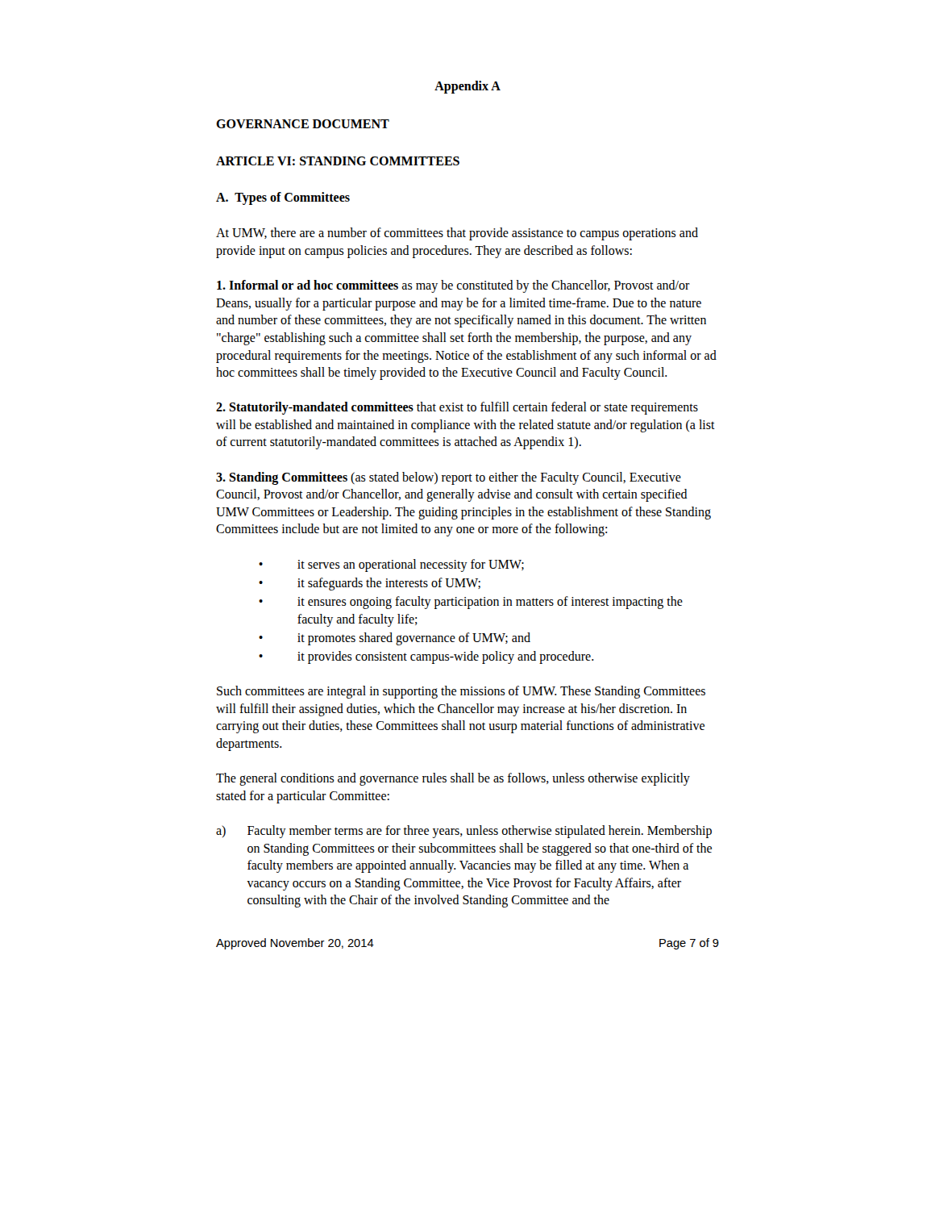Appendix A
GOVERNANCE DOCUMENT
ARTICLE VI: STANDING COMMITTEES
A. Types of Committees
At UMW, there are a number of committees that provide assistance to campus operations and provide input on campus policies and procedures. They are described as follows:
1. Informal or ad hoc committees as may be constituted by the Chancellor, Provost and/or Deans, usually for a particular purpose and may be for a limited time-frame. Due to the nature and number of these committees, they are not specifically named in this document. The written "charge" establishing such a committee shall set forth the membership, the purpose, and any procedural requirements for the meetings. Notice of the establishment of any such informal or ad hoc committees shall be timely provided to the Executive Council and Faculty Council.
2. Statutorily-mandated committees that exist to fulfill certain federal or state requirements will be established and maintained in compliance with the related statute and/or regulation (a list of current statutorily-mandated committees is attached as Appendix 1).
3. Standing Committees (as stated below) report to either the Faculty Council, Executive Council, Provost and/or Chancellor, and generally advise and consult with certain specified UMW Committees or Leadership. The guiding principles in the establishment of these Standing Committees include but are not limited to any one or more of the following:
it serves an operational necessity for UMW;
it safeguards the interests of UMW;
it ensures ongoing faculty participation in matters of interest impacting the faculty and faculty life;
it promotes shared governance of UMW; and
it provides consistent campus-wide policy and procedure.
Such committees are integral in supporting the missions of UMW. These Standing Committees will fulfill their assigned duties, which the Chancellor may increase at his/her discretion. In carrying out their duties, these Committees shall not usurp material functions of administrative departments.
The general conditions and governance rules shall be as follows, unless otherwise explicitly stated for a particular Committee:
a) Faculty member terms are for three years, unless otherwise stipulated herein. Membership on Standing Committees or their subcommittees shall be staggered so that one-third of the faculty members are appointed annually. Vacancies may be filled at any time. When a vacancy occurs on a Standing Committee, the Vice Provost for Faculty Affairs, after consulting with the Chair of the involved Standing Committee and the
Approved November 20, 2014
Page 7 of 9